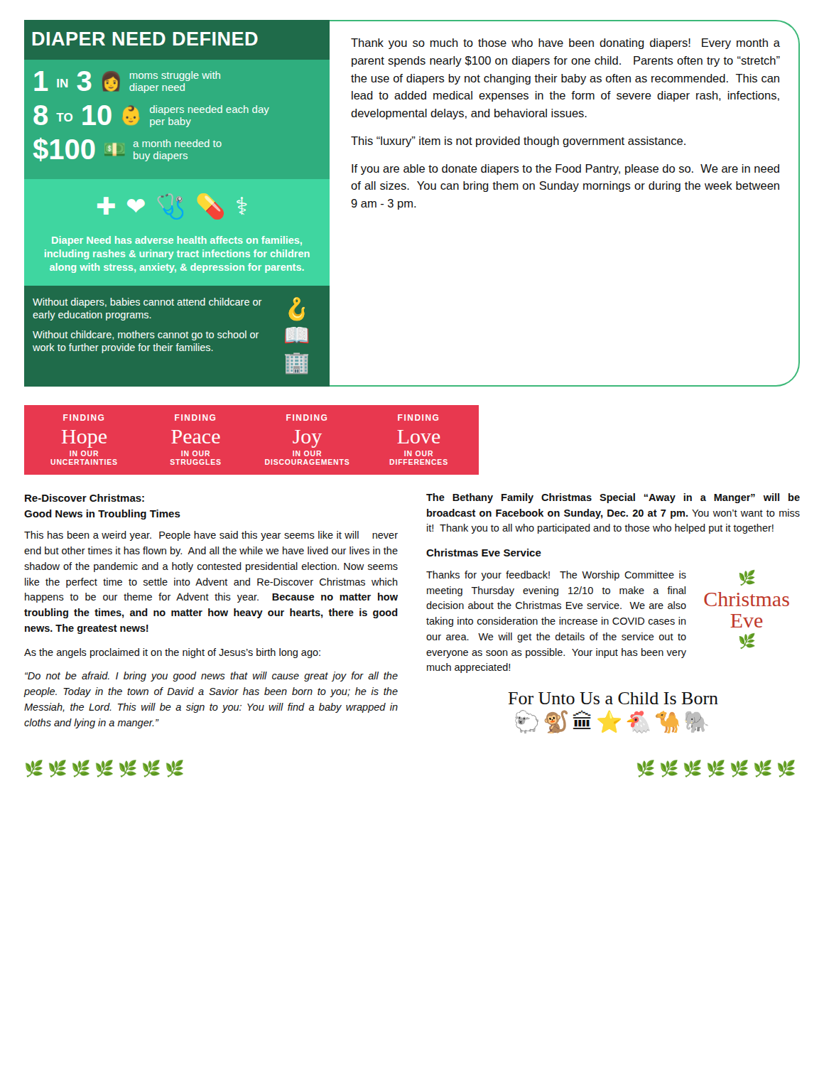Diaper Need Defined
1 IN 3
👩
moms struggle with
diaper need
8 TO 10
👶
diapers needed each day
per baby
$100
💵
a month needed to
buy diapers
✚❤🩺💊⚕
Diaper Need has adverse health affects on families, including rashes & urinary tract infections for children along with stress, anxiety, & depression for parents.
Without diapers, babies cannot attend childcare or early education programs.
Without childcare, mothers cannot go to school or work to further provide for their families.
🪝
📖
🏢
Thank you so much to those who have been donating diapers! Every month a parent spends nearly $100 on diapers for one child. Parents often try to “stretch” the use of diapers by not changing their baby as often as recommended. This can lead to added medical expenses in the form of severe diaper rash, infections, developmental delays, and behavioral issues.
This “luxury” item is not provided though government assistance.
If you are able to donate diapers to the Food Pantry, please do so. We are in need of all sizes. You can bring them on Sunday mornings or during the week between 9 am - 3 pm.
Finding
Hope
in our
uncertainties
Finding
Peace
in our
struggles
Finding
Joy
in our
discouragements
Finding
Love
in our
differences
Re-Discover Christmas:
Good News in Troubling Times
This has been a weird year. People have said this year seems like it will never end but other times it has flown by. And all the while we have lived our lives in the shadow of the pandemic and a hotly contested presidential election. Now seems like the perfect time to settle into Advent and Re-Discover Christmas which happens to be our theme for Advent this year. Because no matter how troubling the times, and no matter how heavy our hearts, there is good news. The greatest news!
As the angels proclaimed it on the night of Jesus’s birth long ago:
“Do not be afraid. I bring you good news that will cause great joy for all the people. Today in the town of David a Savior has been born to you; he is the Messiah, the Lord. This will be a sign to you: You will find a baby wrapped in cloths and lying in a manger.”
The Bethany Family Christmas Special “Away in a Manger” will be broadcast on Facebook on Sunday, Dec. 20 at 7 pm. You won’t want to miss it! Thank you to all who participated and to those who helped put it together!
Christmas Eve Service
🌿
Christmas Eve
🌿
Thanks for your feedback! The Worship Committee is meeting Thursday evening 12/10 to make a final decision about the Christmas Eve service. We are also taking into consideration the increase in COVID cases in our area. We will get the details of the service out to everyone as soon as possible. Your input has been very much appreciated!
For Unto Us a Child Is Born
🐑🐒🏛⭐🐔🐪🐘
🌿🌿🌿🌿🌿🌿🌿
🌿🌿🌿🌿🌿🌿🌿